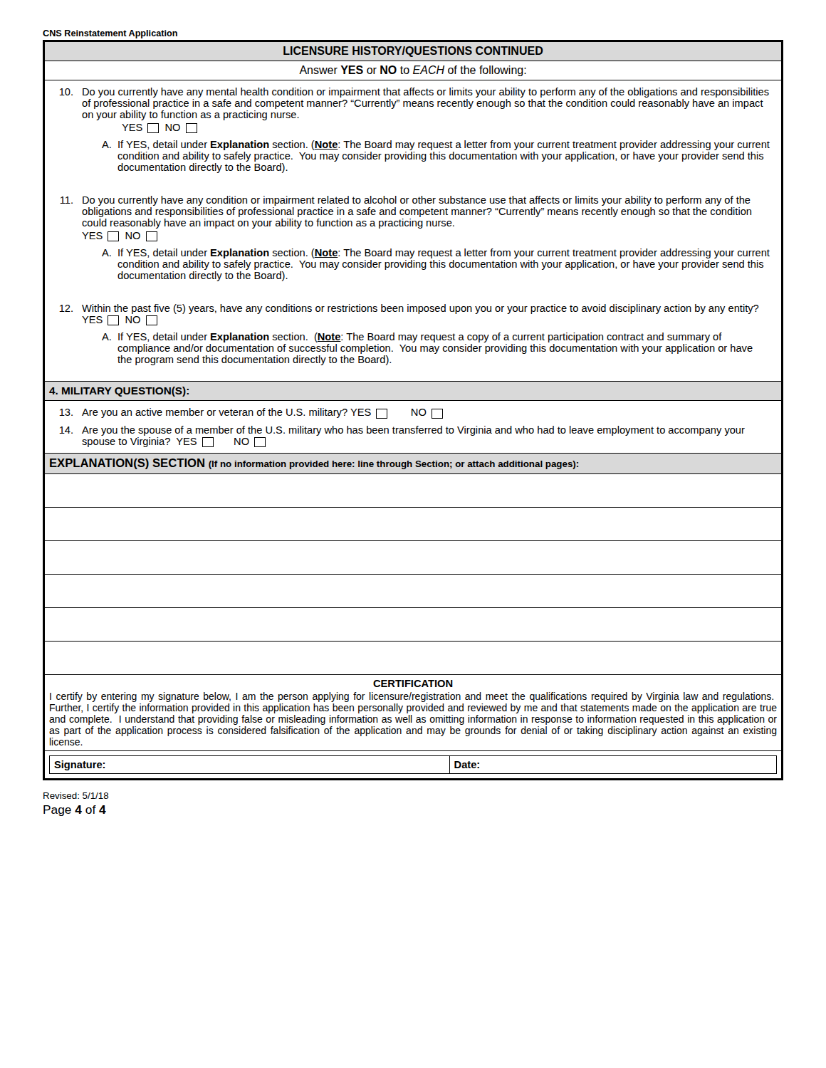CNS Reinstatement Application
| LICENSURE HISTORY/QUESTIONS CONTINUED |
| Answer YES or NO to EACH of the following: |
| / 10. / Do you currently have any mental health condition or impairment that affects or limits your ability to perform any of the obligations and responsibilities of professional practice in a safe and competent manner? “Currently” means recently enough so that the condition could reasonably have an impact on your ability to function as a practicing nurse. YES NO A. If YES, detail under Explanation section. ( Note : The Board may request a letter from your current treatment provider addressing your current condition and ability to safely practice. You may consider providing this documentation with your application, or have your provider send this documentation directly to the Board). / / 11. / Do you currently have any condition or impairment related to alcohol or other substance use that affects or limits your ability to perform any of the obligations and responsibilities of professional practice in a safe and competent manner? “Currently” means recently enough so that the condition could reasonably have an impact on your ability to function as a practicing nurse. YES NO A. If YES, detail under Explanation section. ( Note : The Board may request a letter from your current treatment provider addressing your current condition and ability to safely practice. You may consider providing this documentation with your application, or have your provider send this documentation directly to the Board). / / 12. / Within the past five (5) years, have any conditions or restrictions been imposed upon you or your practice to avoid disciplinary action by any entity? YES NO A. If YES, detail under Explanation section. ( Note : The Board may request a copy of a current participation contract and summary of compliance and/or documentation of successful completion. You may consider providing this documentation with your application or have the program send this documentation directly to the Board). / |
| 4. MILITARY QUESTION(S): |
| / 13. / Are you an active member or veteran of the U.S. military? YES NO / / 14. / Are you the spouse of a member of the U.S. military who has been transferred to Virginia and who had to leave employment to accompany your spouse to Virginia? YES NO / |
| EXPLANATION(S) SECTION ( If no information provided here: line through Section; or attach additional pages ): |
| CERTIFICATION I certify by entering my signature below, I am the person applying for licensure/registration and meet the qualifications required by Virginia law and regulations. Further, I certify the information provided in this application has been personally provided and reviewed by me and that statements made on the application are true and complete. I understand that providing false or misleading information as well as omitting information in response to information requested in this application or as part of the application process is considered falsification of the application and may be grounds for denial of or taking disciplinary action against an existing license. |
| / Signature: / Date: / |
Revised: 5/1/18
Page 4 of 4